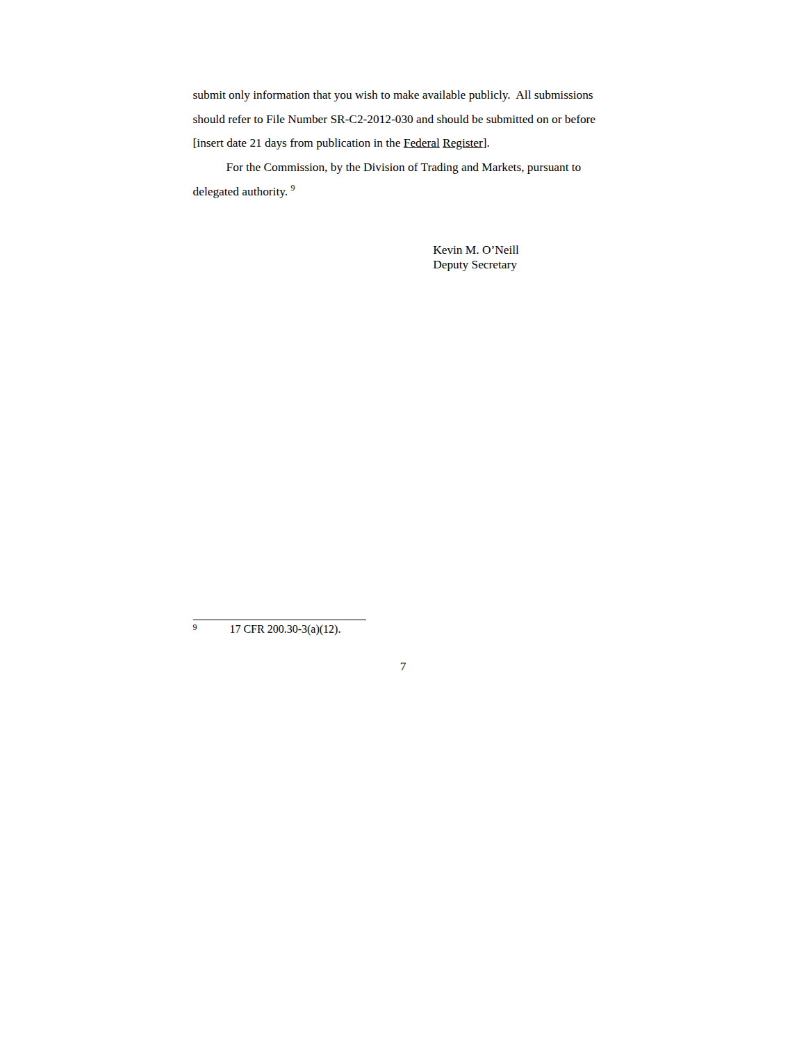submit only information that you wish to make available publicly. All submissions should refer to File Number SR-C2-2012-030 and should be submitted on or before [insert date 21 days from publication in the Federal Register].
For the Commission, by the Division of Trading and Markets, pursuant to delegated authority. 9
Kevin M. O’Neill
Deputy Secretary
9 17 CFR 200.30-3(a)(12).
7